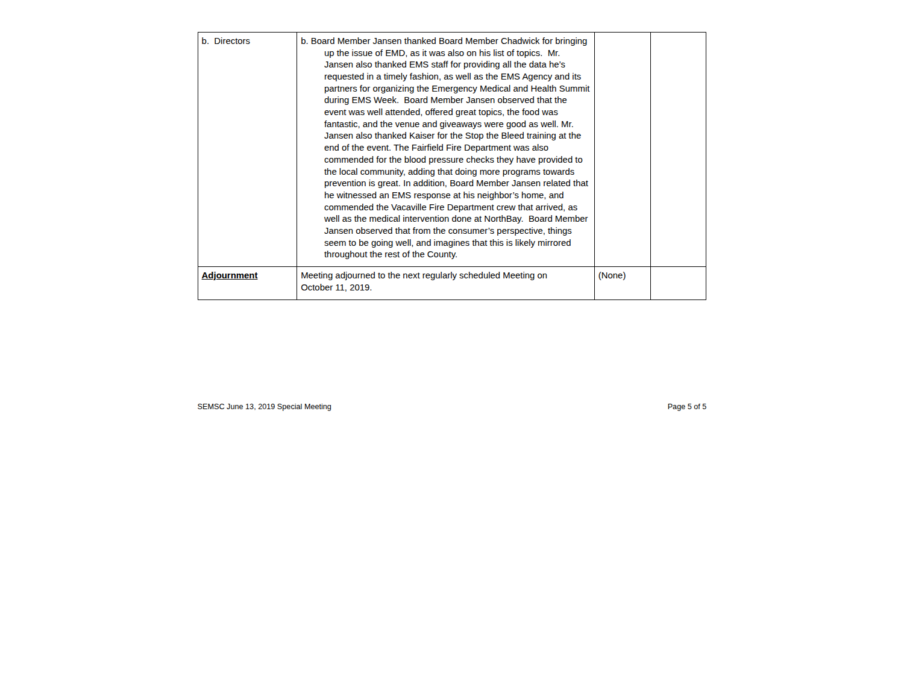| b. Directors | b. Board Member Jansen thanked Board Member Chadwick for bringing up the issue of EMD, as it was also on his list of topics. Mr. Jansen also thanked EMS staff for providing all the data he’s requested in a timely fashion, as well as the EMS Agency and its partners for organizing the Emergency Medical and Health Summit during EMS Week. Board Member Jansen observed that the event was well attended, offered great topics, the food was fantastic, and the venue and giveaways were good as well. Mr. Jansen also thanked Kaiser for the Stop the Bleed training at the end of the event. The Fairfield Fire Department was also commended for the blood pressure checks they have provided to the local community, adding that doing more programs towards prevention is great. In addition, Board Member Jansen related that he witnessed an EMS response at his neighbor’s home, and commended the Vacaville Fire Department crew that arrived, as well as the medical intervention done at NorthBay. Board Member Jansen observed that from the consumer’s perspective, things seem to be going well, and imagines that this is likely mirrored throughout the rest of the County. | | |
| Adjournment | Meeting adjourned to the next regularly scheduled Meeting on October 11, 2019. | (None) | |
SEMSC June 13, 2019 Special Meeting
Page 5 of 5